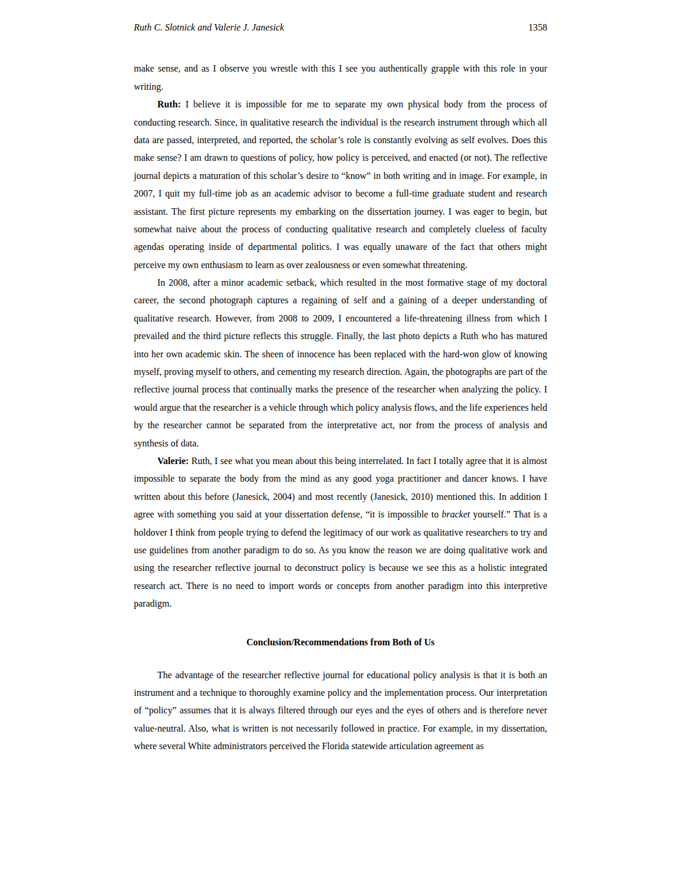Ruth C. Slotnick and Valerie J. Janesick 1358
make sense, and as I observe you wrestle with this I see you authentically grapple with this role in your writing.
Ruth: I believe it is impossible for me to separate my own physical body from the process of conducting research. Since, in qualitative research the individual is the research instrument through which all data are passed, interpreted, and reported, the scholar’s role is constantly evolving as self evolves. Does this make sense? I am drawn to questions of policy, how policy is perceived, and enacted (or not). The reflective journal depicts a maturation of this scholar’s desire to “know” in both writing and in image. For example, in 2007, I quit my full-time job as an academic advisor to become a full-time graduate student and research assistant. The first picture represents my embarking on the dissertation journey. I was eager to begin, but somewhat naive about the process of conducting qualitative research and completely clueless of faculty agendas operating inside of departmental politics. I was equally unaware of the fact that others might perceive my own enthusiasm to learn as over zealousness or even somewhat threatening.
In 2008, after a minor academic setback, which resulted in the most formative stage of my doctoral career, the second photograph captures a regaining of self and a gaining of a deeper understanding of qualitative research. However, from 2008 to 2009, I encountered a life-threatening illness from which I prevailed and the third picture reflects this struggle. Finally, the last photo depicts a Ruth who has matured into her own academic skin. The sheen of innocence has been replaced with the hard-won glow of knowing myself, proving myself to others, and cementing my research direction. Again, the photographs are part of the reflective journal process that continually marks the presence of the researcher when analyzing the policy. I would argue that the researcher is a vehicle through which policy analysis flows, and the life experiences held by the researcher cannot be separated from the interpretative act, nor from the process of analysis and synthesis of data.
Valerie: Ruth, I see what you mean about this being interrelated. In fact I totally agree that it is almost impossible to separate the body from the mind as any good yoga practitioner and dancer knows. I have written about this before (Janesick, 2004) and most recently (Janesick, 2010) mentioned this. In addition I agree with something you said at your dissertation defense, “it is impossible to bracket yourself.” That is a holdover I think from people trying to defend the legitimacy of our work as qualitative researchers to try and use guidelines from another paradigm to do so. As you know the reason we are doing qualitative work and using the researcher reflective journal to deconstruct policy is because we see this as a holistic integrated research act. There is no need to import words or concepts from another paradigm into this interpretive paradigm.
Conclusion/Recommendations from Both of Us
The advantage of the researcher reflective journal for educational policy analysis is that it is both an instrument and a technique to thoroughly examine policy and the implementation process. Our interpretation of “policy” assumes that it is always filtered through our eyes and the eyes of others and is therefore never value-neutral. Also, what is written is not necessarily followed in practice. For example, in my dissertation, where several White administrators perceived the Florida statewide articulation agreement as